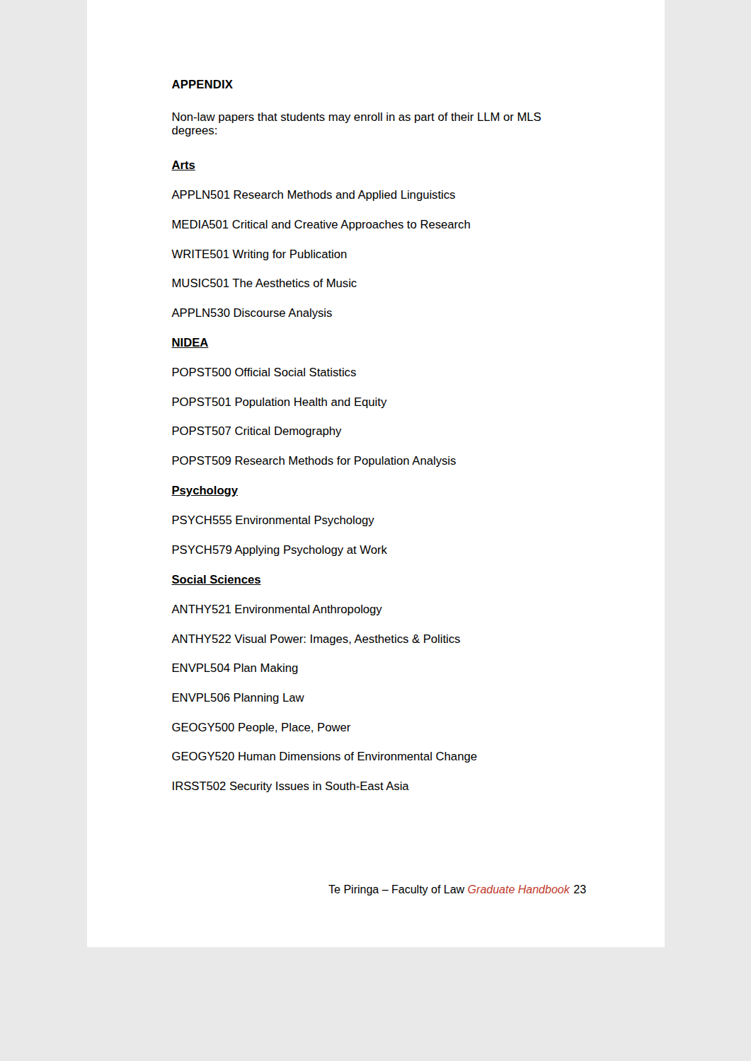APPENDIX
Non-law papers that students may enroll in as part of their LLM or MLS degrees:
Arts
APPLN501 Research Methods and Applied Linguistics
MEDIA501 Critical and Creative Approaches to Research
WRITE501 Writing for Publication
MUSIC501 The Aesthetics of Music
APPLN530 Discourse Analysis
NIDEA
POPST500 Official Social Statistics
POPST501 Population Health and Equity
POPST507 Critical Demography
POPST509 Research Methods for Population Analysis
Psychology
PSYCH555 Environmental Psychology
PSYCH579 Applying Psychology at Work
Social Sciences
ANTHY521 Environmental Anthropology
ANTHY522 Visual Power: Images, Aesthetics & Politics
ENVPL504 Plan Making
ENVPL506 Planning Law
GEOGY500 People, Place, Power
GEOGY520 Human Dimensions of Environmental Change
IRSST502 Security Issues in South-East Asia
Te Piringa – Faculty of Law Graduate Handbook 23